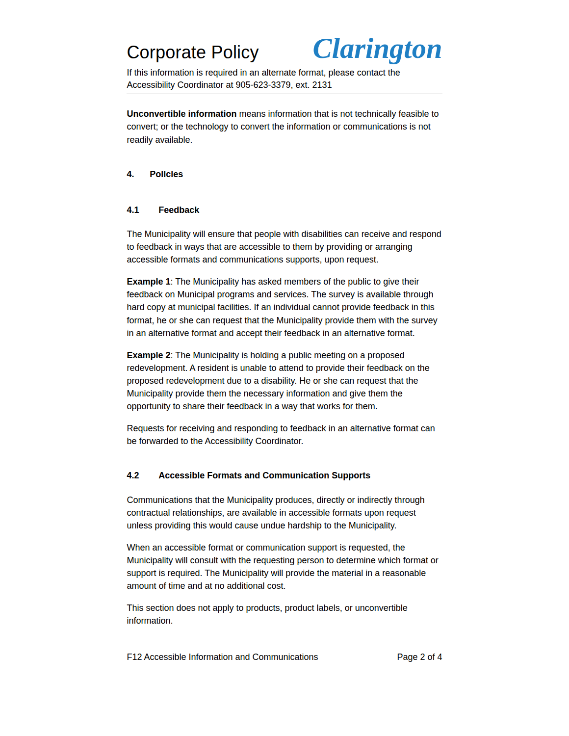Corporate Policy
Clarington
If this information is required in an alternate format, please contact the Accessibility Coordinator at 905-623-3379, ext. 2131
Unconvertible information means information that is not technically feasible to convert; or the technology to convert the information or communications is not readily available.
4. Policies
4.1 Feedback
The Municipality will ensure that people with disabilities can receive and respond to feedback in ways that are accessible to them by providing or arranging accessible formats and communications supports, upon request.
Example 1: The Municipality has asked members of the public to give their feedback on Municipal programs and services. The survey is available through hard copy at municipal facilities. If an individual cannot provide feedback in this format, he or she can request that the Municipality provide them with the survey in an alternative format and accept their feedback in an alternative format.
Example 2: The Municipality is holding a public meeting on a proposed redevelopment. A resident is unable to attend to provide their feedback on the proposed redevelopment due to a disability. He or she can request that the Municipality provide them the necessary information and give them the opportunity to share their feedback in a way that works for them.
Requests for receiving and responding to feedback in an alternative format can be forwarded to the Accessibility Coordinator.
4.2 Accessible Formats and Communication Supports
Communications that the Municipality produces, directly or indirectly through contractual relationships, are available in accessible formats upon request unless providing this would cause undue hardship to the Municipality.
When an accessible format or communication support is requested, the Municipality will consult with the requesting person to determine which format or support is required. The Municipality will provide the material in a reasonable amount of time and at no additional cost.
This section does not apply to products, product labels, or unconvertible information.
F12 Accessible Information and Communications Page 2 of 4